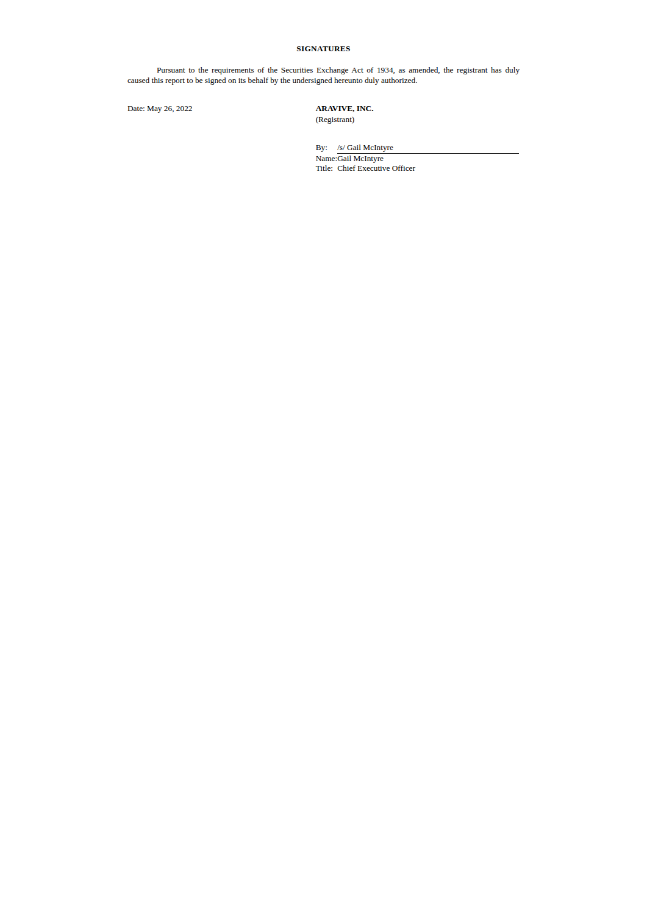SIGNATURES
Pursuant to the requirements of the Securities Exchange Act of 1934, as amended, the registrant has duly caused this report to be signed on its behalf by the undersigned hereunto duly authorized.
| Date: May 26, 2022 | ARAVIVE, INC. (Registrant) / By: / /s/ Gail McIntyre / / Name: / Gail McIntyre / / Title: / Chief Executive Officer / |